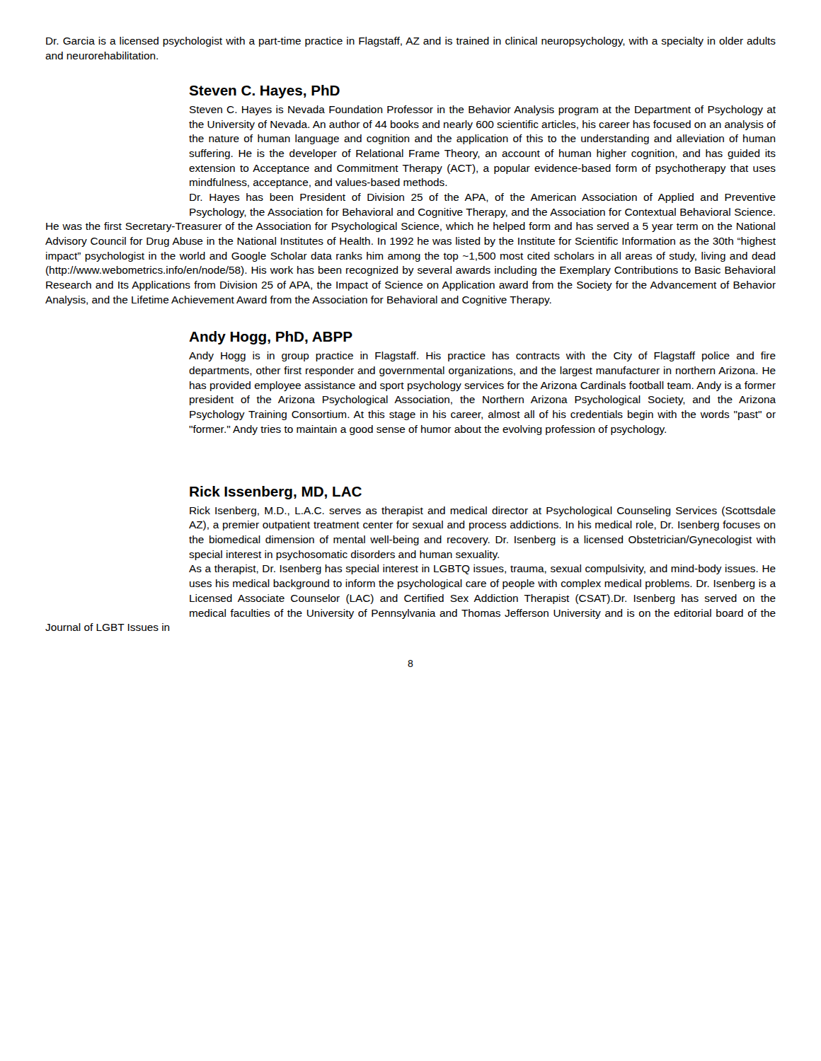Dr. Garcia is a licensed psychologist with a part-time practice in Flagstaff, AZ and is trained in clinical neuropsychology, with a specialty in older adults and neurorehabilitation.
Steven C. Hayes, PhD
Steven C. Hayes is Nevada Foundation Professor in the Behavior Analysis program at the Department of Psychology at the University of Nevada. An author of 44 books and nearly 600 scientific articles, his career has focused on an analysis of the nature of human language and cognition and the application of this to the understanding and alleviation of human suffering. He is the developer of Relational Frame Theory, an account of human higher cognition, and has guided its extension to Acceptance and Commitment Therapy (ACT), a popular evidence-based form of psychotherapy that uses mindfulness, acceptance, and values-based methods.
Dr. Hayes has been President of Division 25 of the APA, of the American Association of Applied and Preventive Psychology, the Association for Behavioral and Cognitive Therapy, and the Association for Contextual Behavioral Science. He was the first Secretary-Treasurer of the Association for Psychological Science, which he helped form and has served a 5 year term on the National Advisory Council for Drug Abuse in the National Institutes of Health. In 1992 he was listed by the Institute for Scientific Information as the 30th “highest impact” psychologist in the world and Google Scholar data ranks him among the top ~1,500 most cited scholars in all areas of study, living and dead (http://www.webometrics.info/en/node/58). His work has been recognized by several awards including the Exemplary Contributions to Basic Behavioral Research and Its Applications from Division 25 of APA, the Impact of Science on Application award from the Society for the Advancement of Behavior Analysis, and the Lifetime Achievement Award from the Association for Behavioral and Cognitive Therapy.
Andy Hogg, PhD, ABPP
Andy Hogg is in group practice in Flagstaff. His practice has contracts with the City of Flagstaff police and fire departments, other first responder and governmental organizations, and the largest manufacturer in northern Arizona. He has provided employee assistance and sport psychology services for the Arizona Cardinals football team. Andy is a former president of the Arizona Psychological Association, the Northern Arizona Psychological Society, and the Arizona Psychology Training Consortium. At this stage in his career, almost all of his credentials begin with the words "past" or "former." Andy tries to maintain a good sense of humor about the evolving profession of psychology.
Rick Issenberg, MD, LAC
Rick Isenberg, M.D., L.A.C. serves as therapist and medical director at Psychological Counseling Services (Scottsdale AZ), a premier outpatient treatment center for sexual and process addictions. In his medical role, Dr. Isenberg focuses on the biomedical dimension of mental well-being and recovery. Dr. Isenberg is a licensed Obstetrician/Gynecologist with special interest in psychosomatic disorders and human sexuality.
As a therapist, Dr. Isenberg has special interest in LGBTQ issues, trauma, sexual compulsivity, and mind-body issues. He uses his medical background to inform the psychological care of people with complex medical problems. Dr. Isenberg is a Licensed Associate Counselor (LAC) and Certified Sex Addiction Therapist (CSAT).Dr. Isenberg has served on the medical faculties of the University of Pennsylvania and Thomas Jefferson University and is on the editorial board of the Journal of LGBT Issues in
8